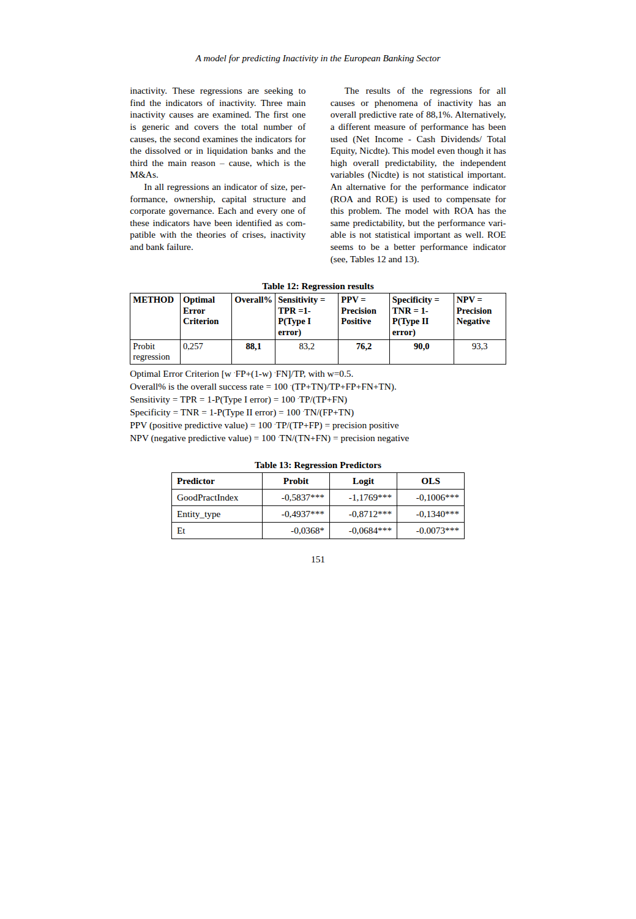A model for predicting Inactivity in the European Banking Sector
inactivity. These regressions are seeking to find the indicators of inactivity. Three main inactivity causes are examined. The first one is generic and covers the total number of causes, the second examines the indicators for the dissolved or in liquidation banks and the third the main reason – cause, which is the M&As.
In all regressions an indicator of size, performance, ownership, capital structure and corporate governance. Each and every one of these indicators have been identified as compatible with the theories of crises, inactivity and bank failure.
The results of the regressions for all causes or phenomena of inactivity has an overall predictive rate of 88,1%. Alternatively, a different measure of performance has been used (Net Income - Cash Dividends/ Total Equity, Nicdte). This model even though it has high overall predictability, the independent variables (Nicdte) is not statistical important. An alternative for the performance indicator (ROA and ROE) is used to compensate for this problem. The model with ROA has the same predictability, but the performance variable is not statistical important as well. ROE seems to be a better performance indicator (see, Tables 12 and 13).
Table 12: Regression results
| METHOD | Optimal Error Criterion | Overall% | Sensitivity = TPR =1-P(Type I error) | PPV = Precision Positive | Specificity = TNR = 1-P(Type II error) | NPV = Precision Negative |
| --- | --- | --- | --- | --- | --- | --- |
| Probit regression | 0,257 | 88,1 | 83,2 | 76,2 | 90,0 | 93,3 |
Optimal Error Criterion [w .FP+(1-w) .FN]/TP, with w=0.5.
Overall% is the overall success rate = 100 .(TP+TN)/TP+FP+FN+TN).
Sensitivity = TPR = 1-P(Type I error) = 100 .TP/(TP+FN)
Specificity = TNR = 1-P(Type II error) = 100 .TN/(FP+TN)
PPV (positive predictive value) = 100 .TP/(TP+FP) = precision positive
NPV (negative predictive value) = 100 .TN/(TN+FN) = precision negative
Table 13: Regression Predictors
| Predictor | Probit | Logit | OLS |
| --- | --- | --- | --- |
| GoodPractIndex | -0,5837*** | -1,1769*** | -0,1006*** |
| Entity_type | -0,4937*** | -0,8712*** | -0,1340*** |
| Et | -0,0368* | -0,0684*** | -0.0073*** |
151